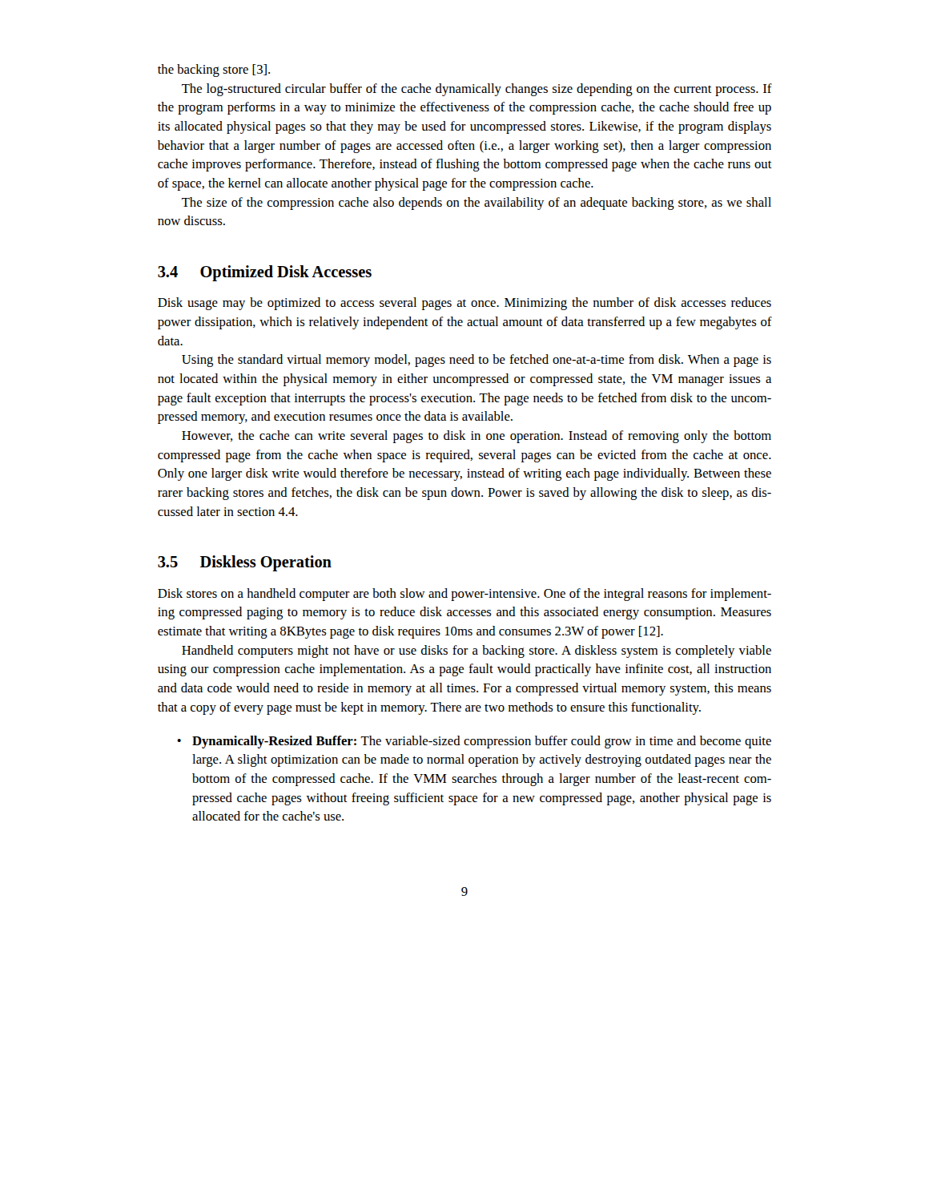the backing store [3].
The log-structured circular buffer of the cache dynamically changes size depending on the current process. If the program performs in a way to minimize the effectiveness of the compression cache, the cache should free up its allocated physical pages so that they may be used for uncompressed stores. Likewise, if the program displays behavior that a larger number of pages are accessed often (i.e., a larger working set), then a larger compression cache improves performance. Therefore, instead of flushing the bottom compressed page when the cache runs out of space, the kernel can allocate another physical page for the compression cache.
The size of the compression cache also depends on the availability of an adequate backing store, as we shall now discuss.
3.4 Optimized Disk Accesses
Disk usage may be optimized to access several pages at once. Minimizing the number of disk accesses reduces power dissipation, which is relatively independent of the actual amount of data transferred up a few megabytes of data.
Using the standard virtual memory model, pages need to be fetched one-at-a-time from disk. When a page is not located within the physical memory in either uncompressed or compressed state, the VM manager issues a page fault exception that interrupts the process's execution. The page needs to be fetched from disk to the uncompressed memory, and execution resumes once the data is available.
However, the cache can write several pages to disk in one operation. Instead of removing only the bottom compressed page from the cache when space is required, several pages can be evicted from the cache at once. Only one larger disk write would therefore be necessary, instead of writing each page individually. Between these rarer backing stores and fetches, the disk can be spun down. Power is saved by allowing the disk to sleep, as discussed later in section 4.4.
3.5 Diskless Operation
Disk stores on a handheld computer are both slow and power-intensive. One of the integral reasons for implementing compressed paging to memory is to reduce disk accesses and this associated energy consumption. Measures estimate that writing a 8KBytes page to disk requires 10ms and consumes 2.3W of power [12].
Handheld computers might not have or use disks for a backing store. A diskless system is completely viable using our compression cache implementation. As a page fault would practically have infinite cost, all instruction and data code would need to reside in memory at all times. For a compressed virtual memory system, this means that a copy of every page must be kept in memory. There are two methods to ensure this functionality.
Dynamically-Resized Buffer: The variable-sized compression buffer could grow in time and become quite large. A slight optimization can be made to normal operation by actively destroying outdated pages near the bottom of the compressed cache. If the VMM searches through a larger number of the least-recent compressed cache pages without freeing sufficient space for a new compressed page, another physical page is allocated for the cache's use.
9